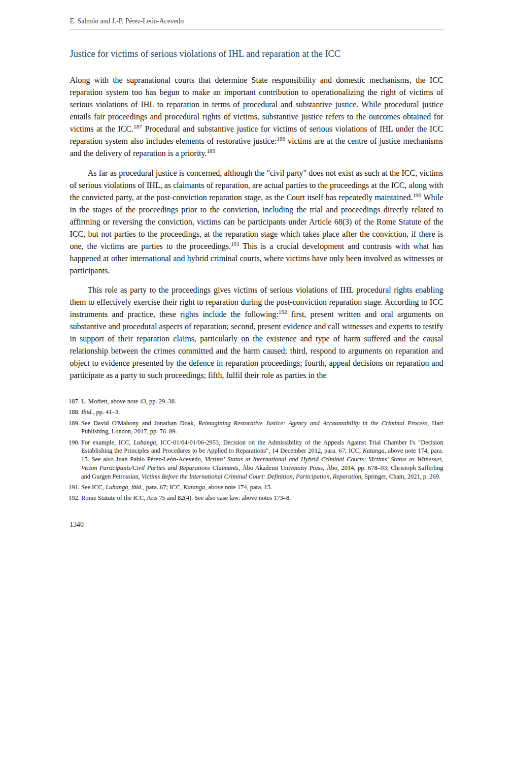E. Salmón and J.-P. Pérez-León-Acevedo
Justice for victims of serious violations of IHL and reparation at the ICC
Along with the supranational courts that determine State responsibility and domestic mechanisms, the ICC reparation system too has begun to make an important contribution to operationalizing the right of victims of serious violations of IHL to reparation in terms of procedural and substantive justice. While procedural justice entails fair proceedings and procedural rights of victims, substantive justice refers to the outcomes obtained for victims at the ICC.187 Procedural and substantive justice for victims of serious violations of IHL under the ICC reparation system also includes elements of restorative justice:188 victims are at the centre of justice mechanisms and the delivery of reparation is a priority.189
As far as procedural justice is concerned, although the "civil party" does not exist as such at the ICC, victims of serious violations of IHL, as claimants of reparation, are actual parties to the proceedings at the ICC, along with the convicted party, at the post-conviction reparation stage, as the Court itself has repeatedly maintained.190 While in the stages of the proceedings prior to the conviction, including the trial and proceedings directly related to affirming or reversing the conviction, victims can be participants under Article 68(3) of the Rome Statute of the ICC, but not parties to the proceedings, at the reparation stage which takes place after the conviction, if there is one, the victims are parties to the proceedings.191 This is a crucial development and contrasts with what has happened at other international and hybrid criminal courts, where victims have only been involved as witnesses or participants.
This role as party to the proceedings gives victims of serious violations of IHL procedural rights enabling them to effectively exercise their right to reparation during the post-conviction reparation stage. According to ICC instruments and practice, these rights include the following:192 first, present written and oral arguments on substantive and procedural aspects of reparation; second, present evidence and call witnesses and experts to testify in support of their reparation claims, particularly on the existence and type of harm suffered and the causal relationship between the crimes committed and the harm caused; third, respond to arguments on reparation and object to evidence presented by the defence in reparation proceedings; fourth, appeal decisions on reparation and participate as a party to such proceedings; fifth, fulfil their role as parties in the
L. Moffett, above note 43, pp. 29–38.
Ibid., pp. 41–3.
See David O'Mahony and Jonathan Doak, Reimagining Restorative Justice: Agency and Accountability in the Criminal Process, Hart Publishing, London, 2017, pp. 76–89.
For example, ICC, Lubanga, ICC-01/04-01/06-2953, Decision on the Admissibility of the Appeals Against Trial Chamber I's "Decision Establishing the Principles and Procedures to be Applied to Reparations", 14 December 2012, para. 67; ICC, Katanga, above note 174, para. 15. See also Juan Pablo Pérez-León-Acevedo, Victims' Status at International and Hybrid Criminal Courts: Victims' Status as Witnesses, Victim Participants/Civil Parties and Reparations Claimants, Åbo Akademi University Press, Åbo, 2014, pp. 678–93; Christoph Safferling and Gurgen Petrossian, Victims Before the International Criminal Court: Definition, Participation, Reparation, Springer, Cham, 2021, p. 269.
See ICC, Lubanga, ibid., para. 67; ICC, Katanga, above note 174, para. 15.
Rome Statute of the ICC, Arts 75 and 82(4). See also case law: above notes 173–8.
1340